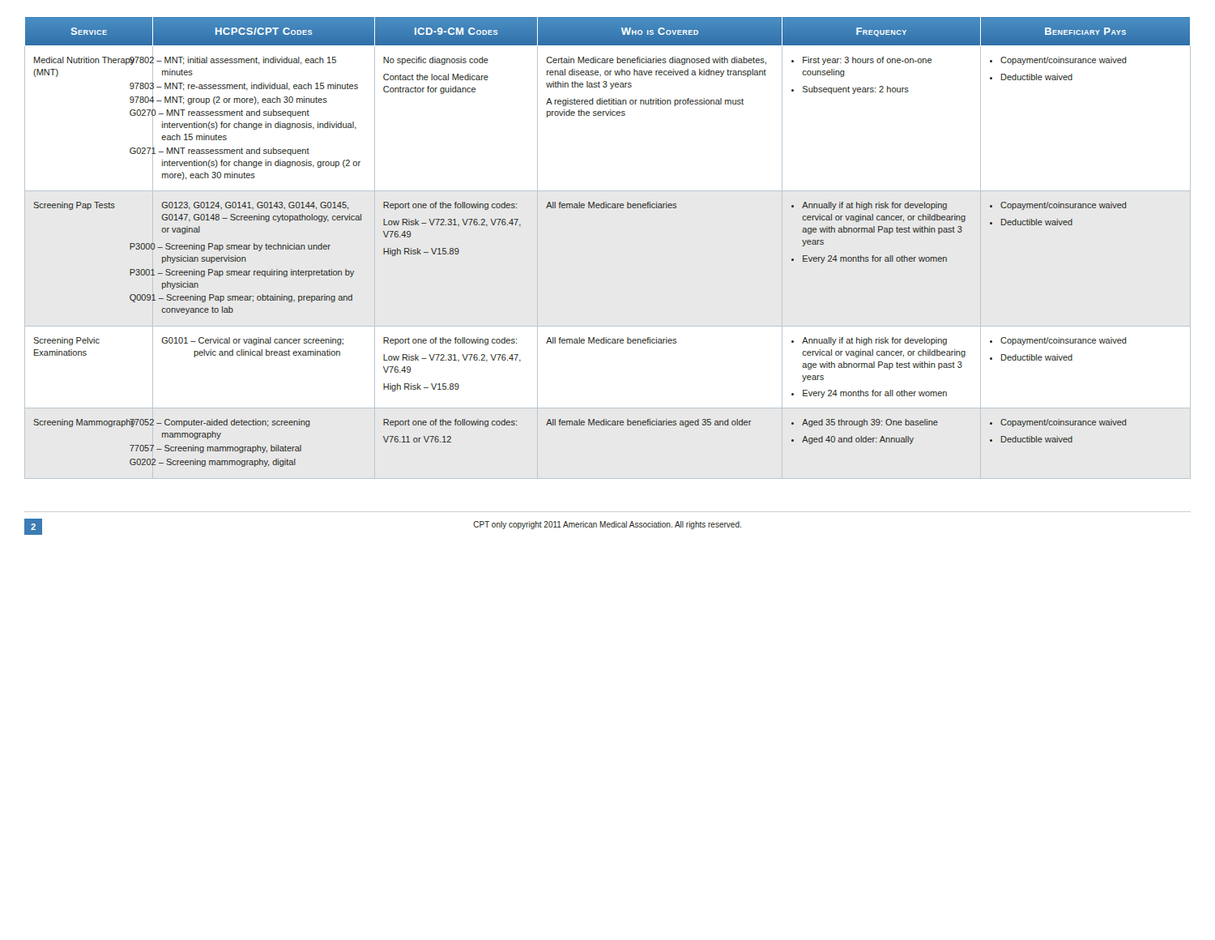| Service | HCPCS/CPT Codes | ICD-9-CM Codes | Who is Covered | Frequency | Beneficiary Pays |
| --- | --- | --- | --- | --- | --- |
| Medical Nutrition Therapy (MNT) | 97802 – MNT; initial assessment, individual, each 15 minutes 97803 – MNT; re-assessment, individual, each 15 minutes 97804 – MNT; group (2 or more), each 30 minutes G0270 – MNT reassessment and subsequent intervention(s) for change in diagnosis, individual, each 15 minutes G0271 – MNT reassessment and subsequent intervention(s) for change in diagnosis, group (2 or more), each 30 minutes | No specific diagnosis code Contact the local Medicare Contractor for guidance | Certain Medicare beneficiaries diagnosed with diabetes, renal disease, or who have received a kidney transplant within the last 3 years A registered dietitian or nutrition professional must provide the services | First year: 3 hours of one-on-one counseling Subsequent years: 2 hours | Copayment/coinsurance waived Deductible waived |
| Screening Pap Tests | G0123, G0124, G0141, G0143, G0144, G0145, G0147, G0148 – Screening cytopathology, cervical or vaginal P3000 – Screening Pap smear by technician under physician supervision P3001 – Screening Pap smear requiring interpretation by physician Q0091 – Screening Pap smear; obtaining, preparing and conveyance to lab | Report one of the following codes: Low Risk – V72.31, V76.2, V76.47, V76.49 High Risk – V15.89 | All female Medicare beneficiaries | Annually if at high risk for developing cervical or vaginal cancer, or childbearing age with abnormal Pap test within past 3 years Every 24 months for all other women | Copayment/coinsurance waived Deductible waived |
| Screening Pelvic Examinations | G0101 – Cervical or vaginal cancer screening; pelvic and clinical breast examination | Report one of the following codes: Low Risk – V72.31, V76.2, V76.47, V76.49 High Risk – V15.89 | All female Medicare beneficiaries | Annually if at high risk for developing cervical or vaginal cancer, or childbearing age with abnormal Pap test within past 3 years Every 24 months for all other women | Copayment/coinsurance waived Deductible waived |
| Screening Mammography | 77052 – Computer-aided detection; screening mammography 77057 – Screening mammography, bilateral G0202 – Screening mammography, digital | Report one of the following codes: V76.11 or V76.12 | All female Medicare beneficiaries aged 35 and older | Aged 35 through 39: One baseline Aged 40 and older: Annually | Copayment/coinsurance waived Deductible waived |
2 CPT only copyright 2011 American Medical Association. All rights reserved.